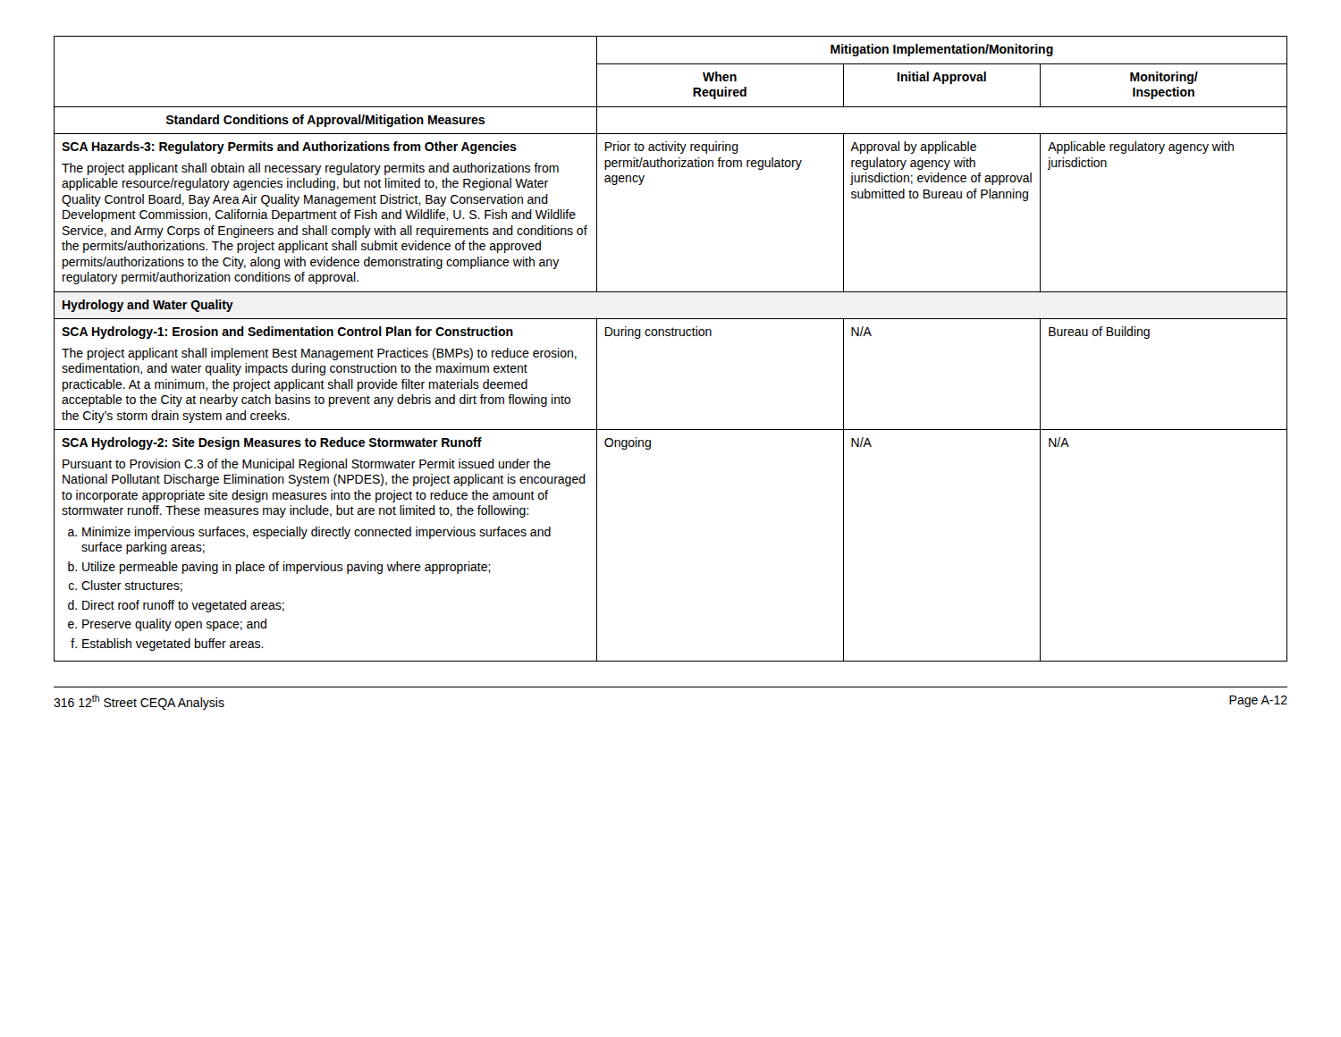| | Mitigation Implementation/Monitoring |
| --- | --- |
| When Required | Initial Approval | Monitoring/ Inspection |
| Standard Conditions of Approval/Mitigation Measures | | | |
| SCA Hazards-3: Regulatory Permits and Authorizations from Other Agencies The project applicant shall obtain all necessary regulatory permits and authorizations from applicable resource/regulatory agencies including, but not limited to, the Regional Water Quality Control Board, Bay Area Air Quality Management District, Bay Conservation and Development Commission, California Department of Fish and Wildlife, U. S. Fish and Wildlife Service, and Army Corps of Engineers and shall comply with all requirements and conditions of the permits/authorizations. The project applicant shall submit evidence of the approved permits/authorizations to the City, along with evidence demonstrating compliance with any regulatory permit/authorization conditions of approval. | Prior to activity requiring permit/authorization from regulatory agency | Approval by applicable regulatory agency with jurisdiction; evidence of approval submitted to Bureau of Planning | Applicable regulatory agency with jurisdiction |
| Hydrology and Water Quality |
| SCA Hydrology-1: Erosion and Sedimentation Control Plan for Construction The project applicant shall implement Best Management Practices (BMPs) to reduce erosion, sedimentation, and water quality impacts during construction to the maximum extent practicable. At a minimum, the project applicant shall provide filter materials deemed acceptable to the City at nearby catch basins to prevent any debris and dirt from flowing into the City’s storm drain system and creeks. | During construction | N/A | Bureau of Building |
| SCA Hydrology-2: Site Design Measures to Reduce Stormwater Runoff Pursuant to Provision C.3 of the Municipal Regional Stormwater Permit issued under the National Pollutant Discharge Elimination System (NPDES), the project applicant is encouraged to incorporate appropriate site design measures into the project to reduce the amount of stormwater runoff. These measures may include, but are not limited to, the following: Minimize impervious surfaces, especially directly connected impervious surfaces and surface parking areas; Utilize permeable paving in place of impervious paving where appropriate; Cluster structures; Direct roof runoff to vegetated areas; Preserve quality open space; and Establish vegetated buffer areas. | Ongoing | N/A | N/A |
316 12th Street CEQA Analysis
Page A-12